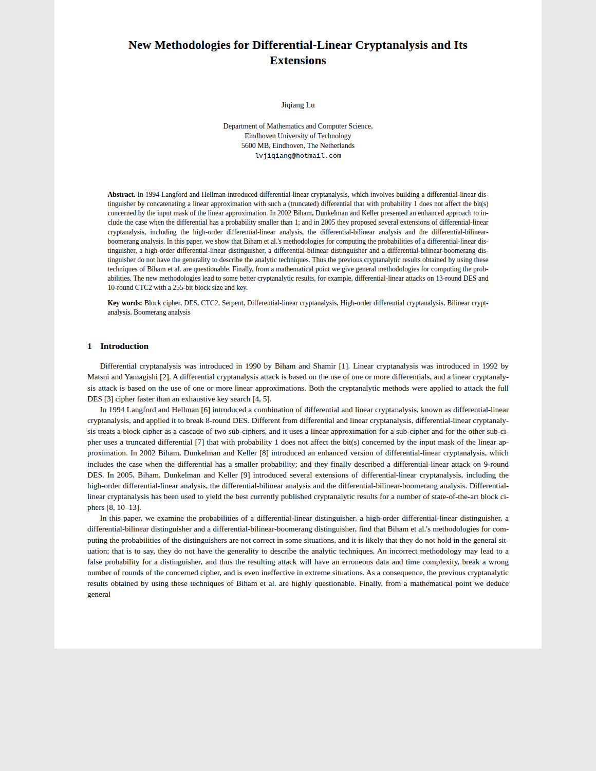New Methodologies for Differential-Linear Cryptanalysis and Its
Extensions
Jiqiang Lu
Department of Mathematics and Computer Science,
Eindhoven University of Technology
5600 MB, Eindhoven, The Netherlands
lvjiqiang@hotmail.com
Abstract. In 1994 Langford and Hellman introduced differential-linear cryptanalysis, which involves building a differential-linear distinguisher by concatenating a linear approximation with such a (truncated) differential that with probability 1 does not affect the bit(s) concerned by the input mask of the linear approximation. In 2002 Biham, Dunkelman and Keller presented an enhanced approach to include the case when the differential has a probability smaller than 1; and in 2005 they proposed several extensions of differential-linear cryptanalysis, including the high-order differential-linear analysis, the differential-bilinear analysis and the differential-bilinear-boomerang analysis. In this paper, we show that Biham et al.'s methodologies for computing the probabilities of a differential-linear distinguisher, a high-order differential-linear distinguisher, a differential-bilinear distinguisher and a differential-bilinear-boomerang distinguisher do not have the generality to describe the analytic techniques. Thus the previous cryptanalytic results obtained by using these techniques of Biham et al. are questionable. Finally, from a mathematical point we give general methodologies for computing the probabilities. The new methodologies lead to some better cryptanalytic results, for example, differential-linear attacks on 13-round DES and 10-round CTC2 with a 255-bit block size and key.
Key words: Block cipher, DES, CTC2, Serpent, Differential-linear cryptanalysis, High-order differential cryptanalysis, Bilinear cryptanalysis, Boomerang analysis
1 Introduction
Differential cryptanalysis was introduced in 1990 by Biham and Shamir [1]. Linear cryptanalysis was introduced in 1992 by Matsui and Yamagishi [2]. A differential cryptanalysis attack is based on the use of one or more differentials, and a linear cryptanalysis attack is based on the use of one or more linear approximations. Both the cryptanalytic methods were applied to attack the full DES [3] cipher faster than an exhaustive key search [4, 5].
In 1994 Langford and Hellman [6] introduced a combination of differential and linear cryptanalysis, known as differential-linear cryptanalysis, and applied it to break 8-round DES. Different from differential and linear cryptanalysis, differential-linear cryptanalysis treats a block cipher as a cascade of two sub-ciphers, and it uses a linear approximation for a sub-cipher and for the other sub-cipher uses a truncated differential [7] that with probability 1 does not affect the bit(s) concerned by the input mask of the linear approximation. In 2002 Biham, Dunkelman and Keller [8] introduced an enhanced version of differential-linear cryptanalysis, which includes the case when the differential has a smaller probability; and they finally described a differential-linear attack on 9-round DES. In 2005, Biham, Dunkelman and Keller [9] introduced several extensions of differential-linear cryptanalysis, including the high-order differential-linear analysis, the differential-bilinear analysis and the differential-bilinear-boomerang analysis. Differential-linear cryptanalysis has been used to yield the best currently published cryptanalytic results for a number of state-of-the-art block ciphers [8, 10–13].
In this paper, we examine the probabilities of a differential-linear distinguisher, a high-order differential-linear distinguisher, a differential-bilinear distinguisher and a differential-bilinear-boomerang distinguisher, find that Biham et al.'s methodologies for computing the probabilities of the distinguishers are not correct in some situations, and it is likely that they do not hold in the general situation; that is to say, they do not have the generality to describe the analytic techniques. An incorrect methodology may lead to a false probability for a distinguisher, and thus the resulting attack will have an erroneous data and time complexity, break a wrong number of rounds of the concerned cipher, and is even ineffective in extreme situations. As a consequence, the previous cryptanalytic results obtained by using these techniques of Biham et al. are highly questionable. Finally, from a mathematical point we deduce general